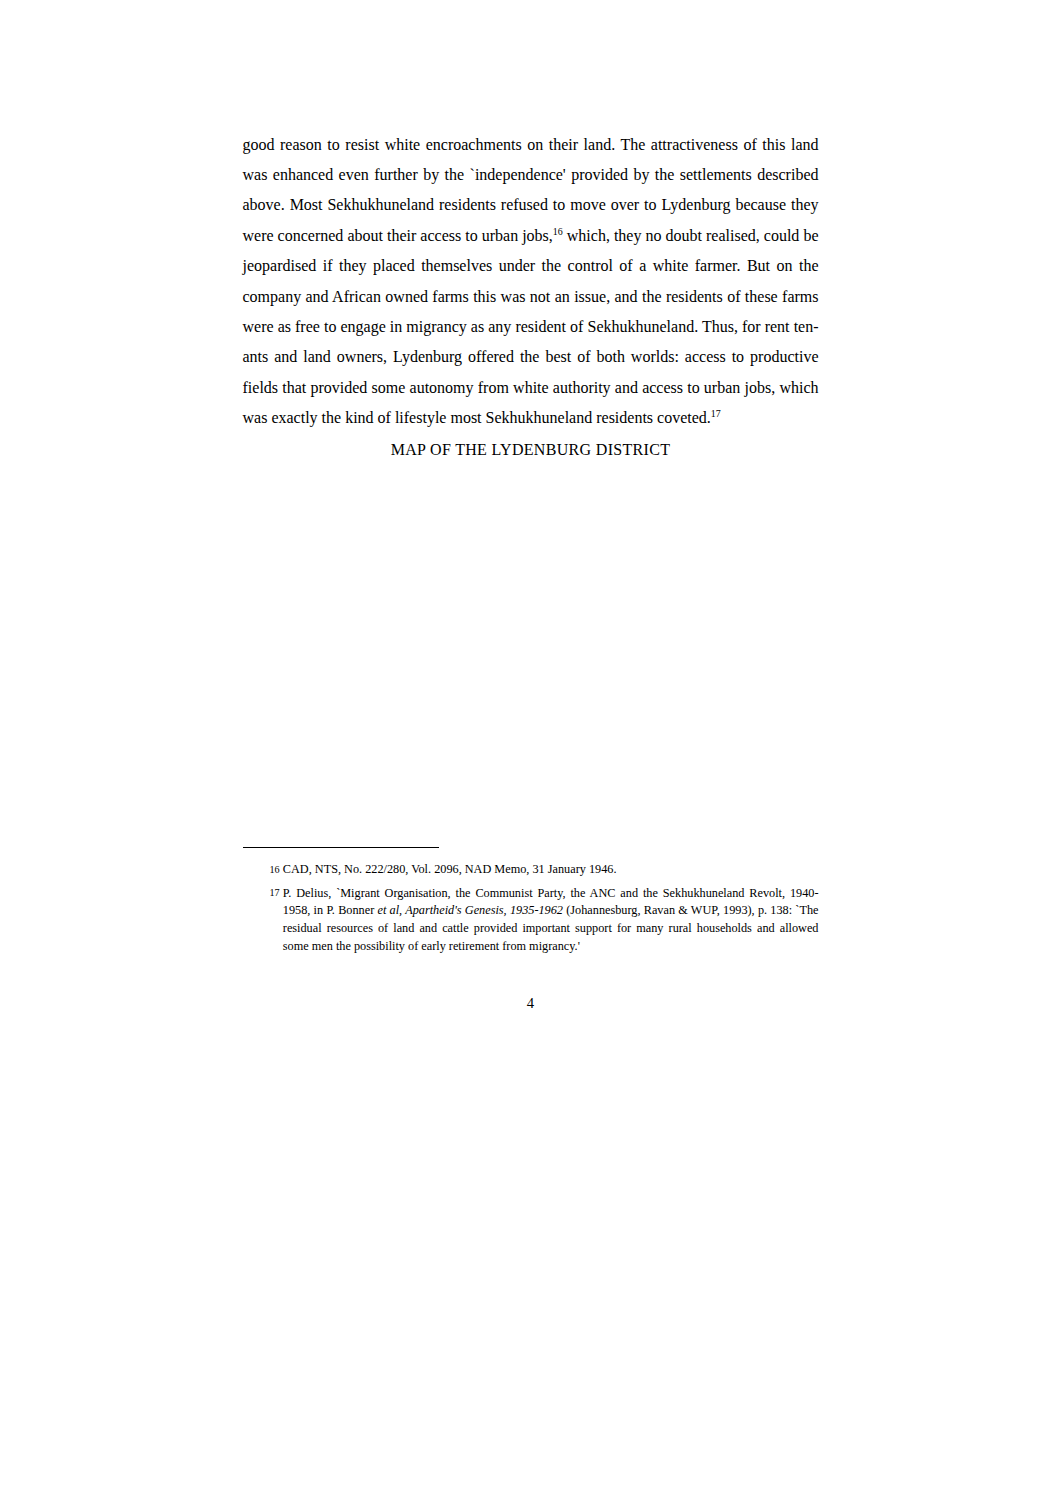good reason to resist white encroachments on their land. The attractiveness of this land was enhanced even further by the `independence' provided by the settlements described above. Most Sekhukhuneland residents refused to move over to Lydenburg because they were concerned about their access to urban jobs,16 which, they no doubt realised, could be jeopardised if they placed themselves under the control of a white farmer. But on the company and African owned farms this was not an issue, and the residents of these farms were as free to engage in migrancy as any resident of Sekhukhuneland. Thus, for rent tenants and land owners, Lydenburg offered the best of both worlds: access to productive fields that provided some autonomy from white authority and access to urban jobs, which was exactly the kind of lifestyle most Sekhukhuneland residents coveted.17
MAP OF THE LYDENBURG DISTRICT
16
CAD, NTS, No. 222/280, Vol. 2096, NAD Memo, 31 January 1946.
17
P. Delius, `Migrant Organisation, the Communist Party, the ANC and the Sekhukhuneland Revolt, 1940-1958, in P. Bonner et al, Apartheid's Genesis, 1935-1962 (Johannesburg, Ravan & WUP, 1993), p. 138: `The residual resources of land and cattle provided important support for many rural households and allowed some men the possibility of early retirement from migrancy.'
4